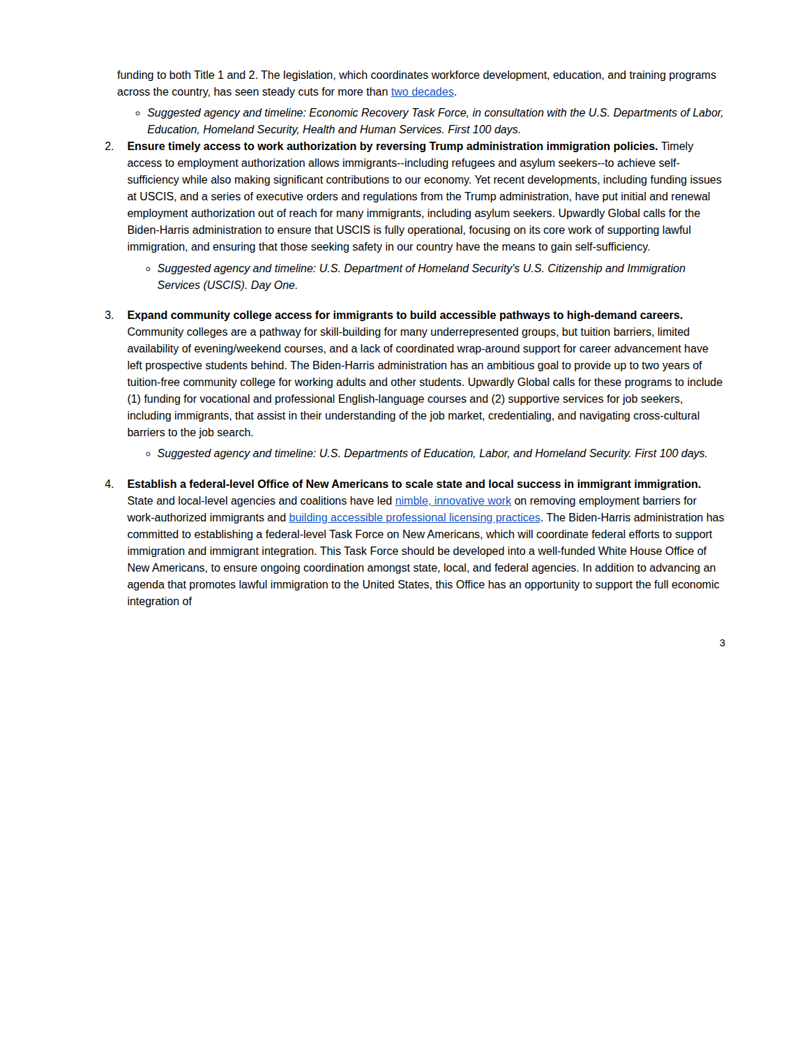funding to both Title 1 and 2. The legislation, which coordinates workforce development, education, and training programs across the country, has seen steady cuts for more than two decades.
Suggested agency and timeline: Economic Recovery Task Force, in consultation with the U.S. Departments of Labor, Education, Homeland Security, Health and Human Services. First 100 days.
Ensure timely access to work authorization by reversing Trump administration immigration policies. Timely access to employment authorization allows immigrants--including refugees and asylum seekers--to achieve self-sufficiency while also making significant contributions to our economy. Yet recent developments, including funding issues at USCIS, and a series of executive orders and regulations from the Trump administration, have put initial and renewal employment authorization out of reach for many immigrants, including asylum seekers. Upwardly Global calls for the Biden-Harris administration to ensure that USCIS is fully operational, focusing on its core work of supporting lawful immigration, and ensuring that those seeking safety in our country have the means to gain self-sufficiency.
Suggested agency and timeline: U.S. Department of Homeland Security's U.S. Citizenship and Immigration Services (USCIS). Day One.
Expand community college access for immigrants to build accessible pathways to high-demand careers. Community colleges are a pathway for skill-building for many underrepresented groups, but tuition barriers, limited availability of evening/weekend courses, and a lack of coordinated wrap-around support for career advancement have left prospective students behind. The Biden-Harris administration has an ambitious goal to provide up to two years of tuition-free community college for working adults and other students. Upwardly Global calls for these programs to include (1) funding for vocational and professional English-language courses and (2) supportive services for job seekers, including immigrants, that assist in their understanding of the job market, credentialing, and navigating cross-cultural barriers to the job search.
Suggested agency and timeline: U.S. Departments of Education, Labor, and Homeland Security. First 100 days.
Establish a federal-level Office of New Americans to scale state and local success in immigrant immigration. State and local-level agencies and coalitions have led nimble, innovative work on removing employment barriers for work-authorized immigrants and building accessible professional licensing practices. The Biden-Harris administration has committed to establishing a federal-level Task Force on New Americans, which will coordinate federal efforts to support immigration and immigrant integration. This Task Force should be developed into a well-funded White House Office of New Americans, to ensure ongoing coordination amongst state, local, and federal agencies. In addition to advancing an agenda that promotes lawful immigration to the United States, this Office has an opportunity to support the full economic integration of
3